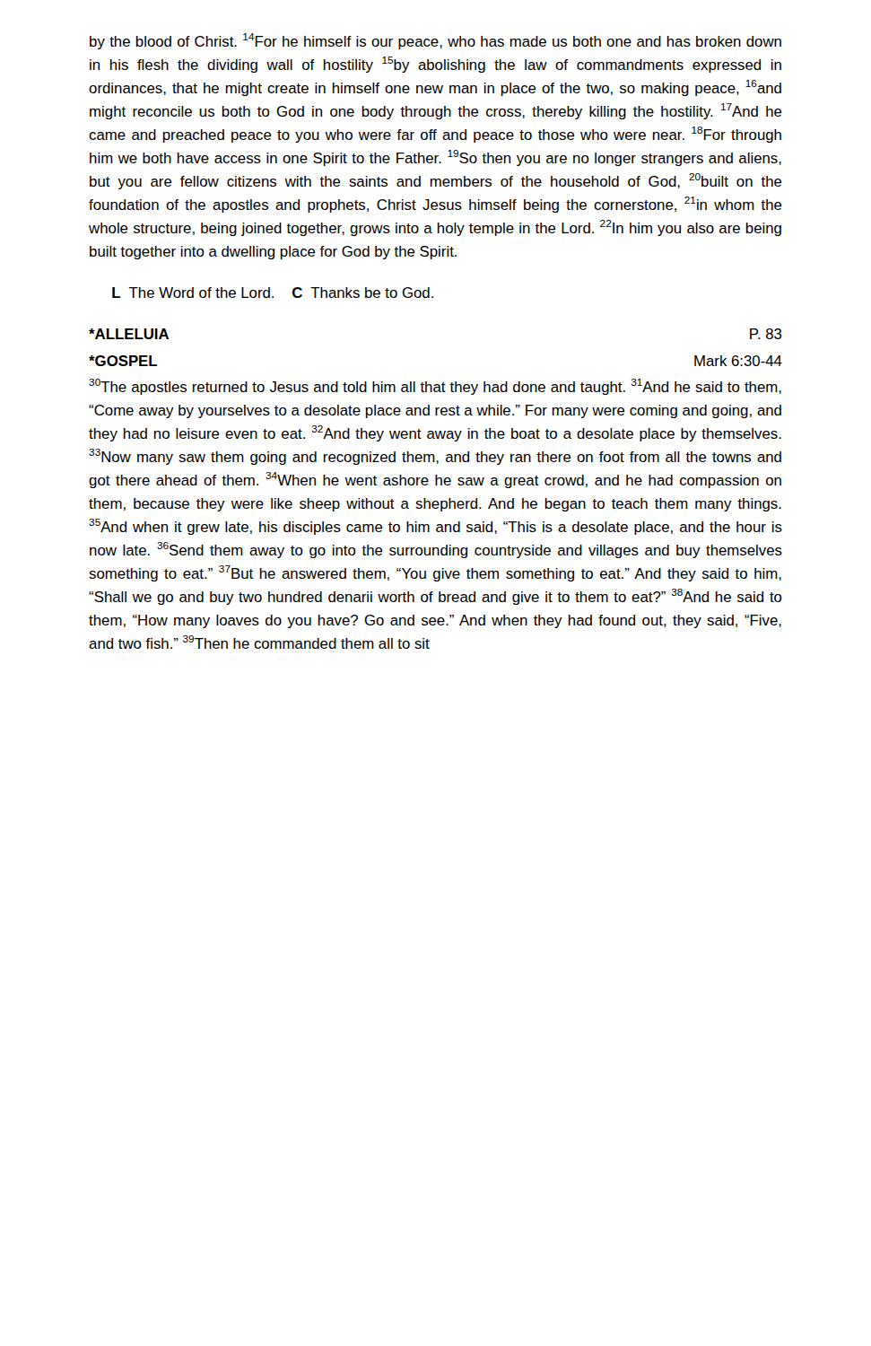by the blood of Christ. 14For he himself is our peace, who has made us both one and has broken down in his flesh the dividing wall of hostility 15by abolishing the law of commandments expressed in ordinances, that he might create in himself one new man in place of the two, so making peace, 16and might reconcile us both to God in one body through the cross, thereby killing the hostility. 17And he came and preached peace to you who were far off and peace to those who were near. 18For through him we both have access in one Spirit to the Father. 19So then you are no longer strangers and aliens, but you are fellow citizens with the saints and members of the household of God, 20built on the foundation of the apostles and prophets, Christ Jesus himself being the cornerstone, 21in whom the whole structure, being joined together, grows into a holy temple in the Lord. 22In him you also are being built together into a dwelling place for God by the Spirit.
L The Word of the Lord. C Thanks be to God.
*ALLELUIA P. 83
*GOSPEL Mark 6:30-44
30The apostles returned to Jesus and told him all that they had done and taught. 31And he said to them, “Come away by yourselves to a desolate place and rest a while.” For many were coming and going, and they had no leisure even to eat. 32And they went away in the boat to a desolate place by themselves. 33Now many saw them going and recognized them, and they ran there on foot from all the towns and got there ahead of them. 34When he went ashore he saw a great crowd, and he had compassion on them, because they were like sheep without a shepherd. And he began to teach them many things. 35And when it grew late, his disciples came to him and said, “This is a desolate place, and the hour is now late. 36Send them away to go into the surrounding countryside and villages and buy themselves something to eat.” 37But he answered them, “You give them something to eat.” And they said to him, “Shall we go and buy two hundred denarii worth of bread and give it to them to eat?” 38And he said to them, “How many loaves do you have? Go and see.” And when they had found out, they said, “Five, and two fish.” 39Then he commanded them all to sit